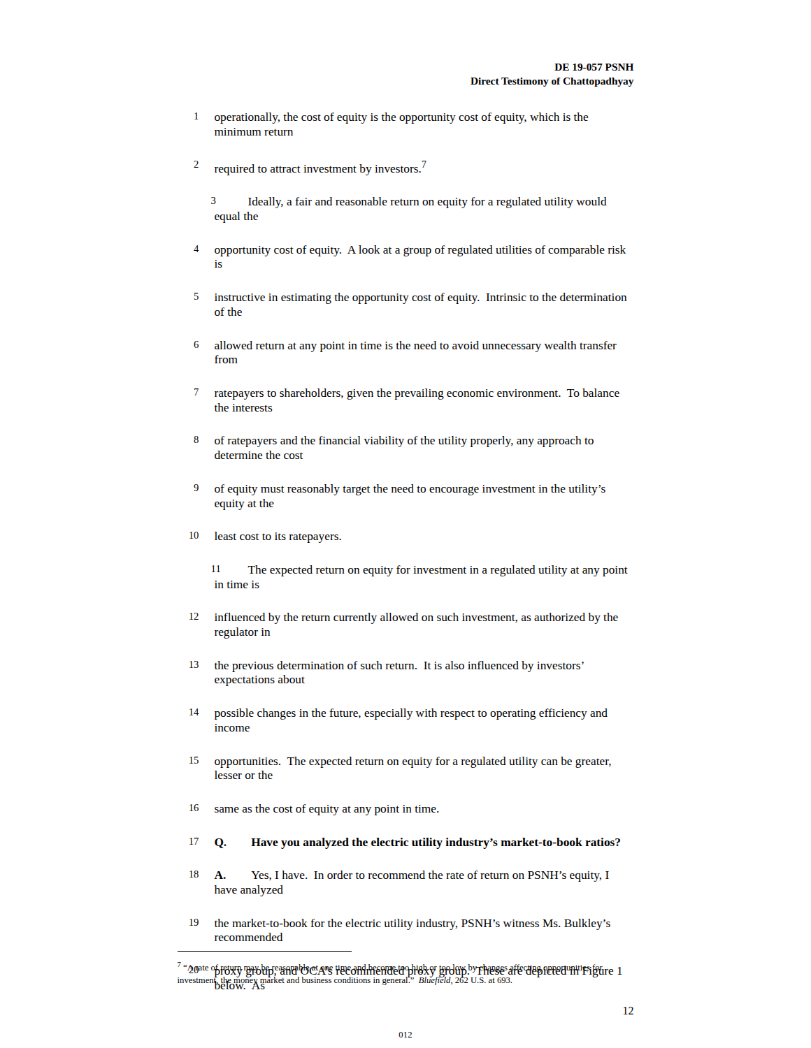DE 19-057 PSNH
Direct Testimony of Chattopadhyay
operationally, the cost of equity is the opportunity cost of equity, which is the minimum return
required to attract investment by investors.7
Ideally, a fair and reasonable return on equity for a regulated utility would equal the
opportunity cost of equity. A look at a group of regulated utilities of comparable risk is
instructive in estimating the opportunity cost of equity. Intrinsic to the determination of the
allowed return at any point in time is the need to avoid unnecessary wealth transfer from
ratepayers to shareholders, given the prevailing economic environment. To balance the interests
of ratepayers and the financial viability of the utility properly, any approach to determine the cost
of equity must reasonably target the need to encourage investment in the utility’s equity at the
least cost to its ratepayers.
The expected return on equity for investment in a regulated utility at any point in time is
influenced by the return currently allowed on such investment, as authorized by the regulator in
the previous determination of such return. It is also influenced by investors’ expectations about
possible changes in the future, especially with respect to operating efficiency and income
opportunities. The expected return on equity for a regulated utility can be greater, lesser or the
same as the cost of equity at any point in time.
Q. Have you analyzed the electric utility industry’s market-to-book ratios?
A. Yes, I have. In order to recommend the rate of return on PSNH’s equity, I have analyzed
the market-to-book for the electric utility industry, PSNH’s witness Ms. Bulkley’s recommended
proxy group, and OCA’s recommended proxy group. These are depicted in Figure 1 below. As
7 “A rate of return may be reasonable at one time and become too high or too low by changes affecting opportunities for investment, the money market and business conditions in general.” Bluefield, 262 U.S. at 693.
12
012